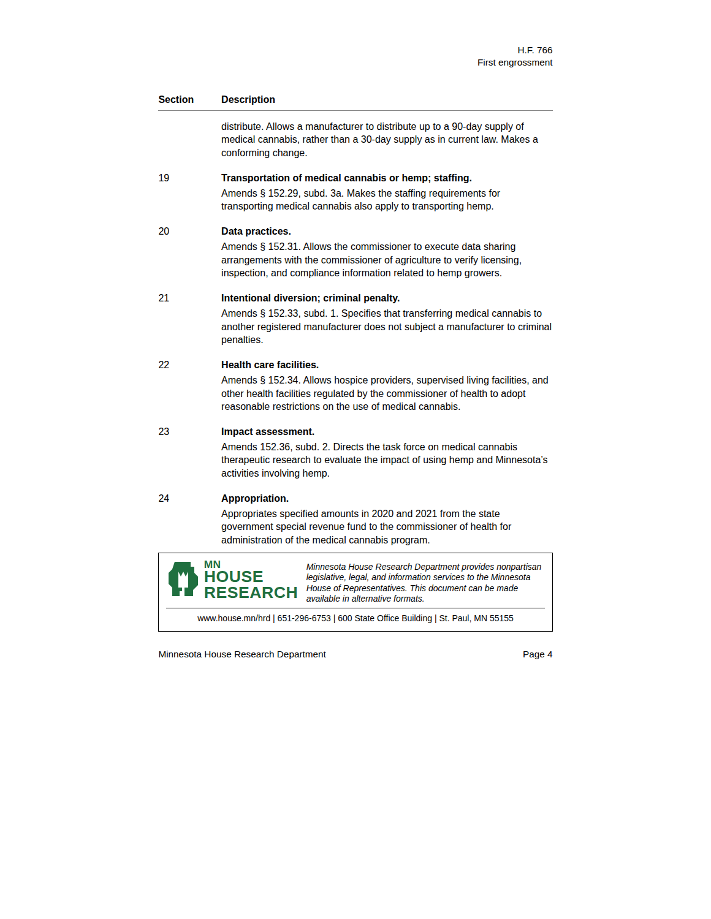H.F. 766
First engrossment
| Section | Description |
| --- | --- |
| | distribute. Allows a manufacturer to distribute up to a 90-day supply of medical cannabis, rather than a 30-day supply as in current law. Makes a conforming change. |
| 19 | Transportation of medical cannabis or hemp; staffing. Amends § 152.29, subd. 3a. Makes the staffing requirements for transporting medical cannabis also apply to transporting hemp. |
| 20 | Data practices. Amends § 152.31. Allows the commissioner to execute data sharing arrangements with the commissioner of agriculture to verify licensing, inspection, and compliance information related to hemp growers. |
| 21 | Intentional diversion; criminal penalty. Amends § 152.33, subd. 1. Specifies that transferring medical cannabis to another registered manufacturer does not subject a manufacturer to criminal penalties. |
| 22 | Health care facilities. Amends § 152.34. Allows hospice providers, supervised living facilities, and other health facilities regulated by the commissioner of health to adopt reasonable restrictions on the use of medical cannabis. |
| 23 | Impact assessment. Amends 152.36, subd. 2. Directs the task force on medical cannabis therapeutic research to evaluate the impact of using hemp and Minnesota’s activities involving hemp. |
| 24 | Appropriation. Appropriates specified amounts in 2020 and 2021 from the state government special revenue fund to the commissioner of health for administration of the medical cannabis program. |
MN
HOUSE
RESEARCH
Minnesota House Research Department provides nonpartisan legislative, legal, and information services to the Minnesota House of Representatives. This document can be made available in alternative formats.
www.house.mn/hrd | 651-296-6753 | 600 State Office Building | St. Paul, MN 55155
Minnesota House Research Department Page 4